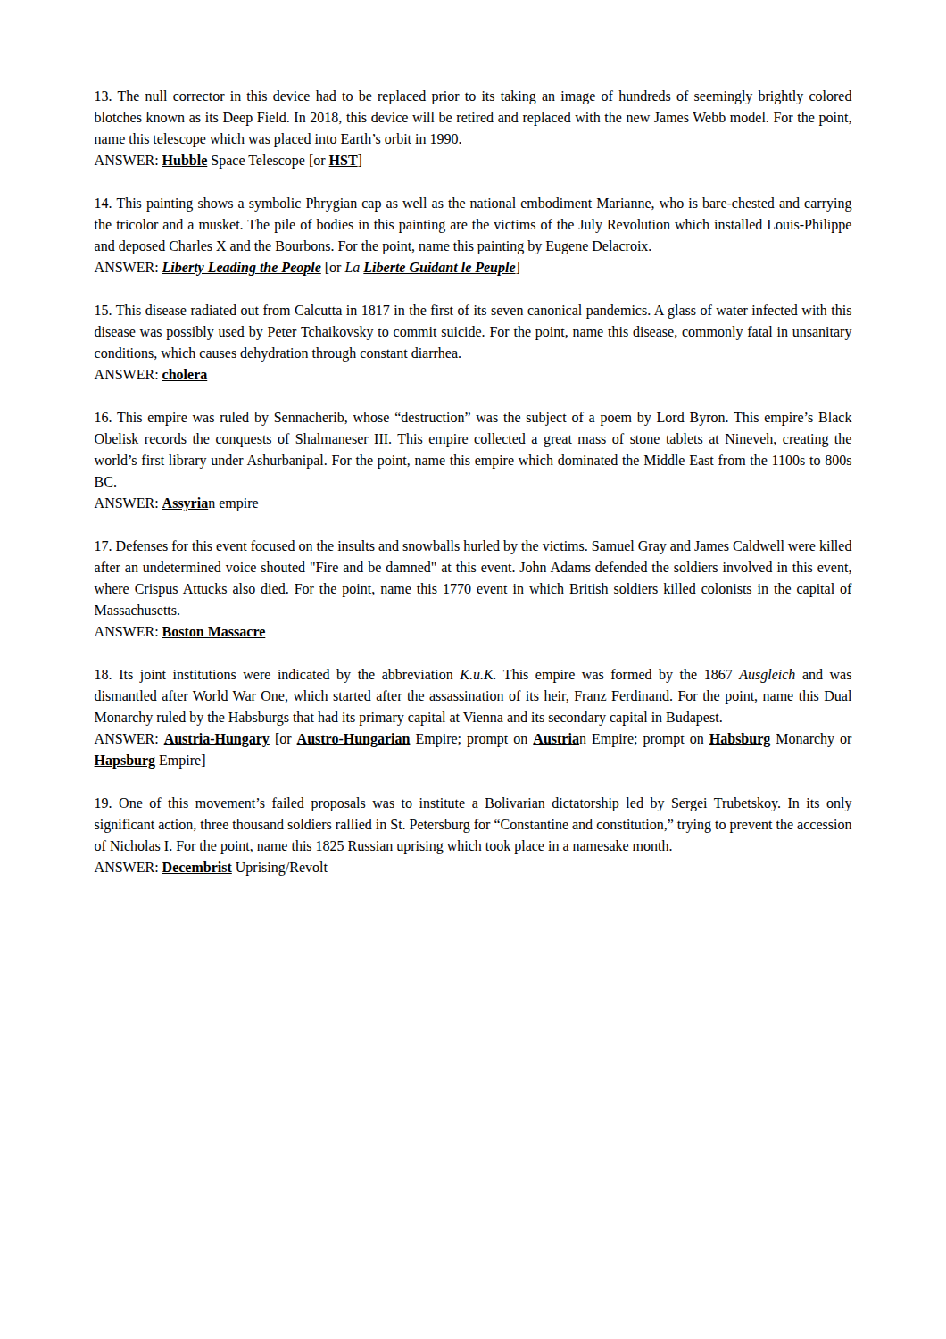13. The null corrector in this device had to be replaced prior to its taking an image of hundreds of seemingly brightly colored blotches known as its Deep Field. In 2018, this device will be retired and replaced with the new James Webb model. For the point, name this telescope which was placed into Earth’s orbit in 1990.
ANSWER: Hubble Space Telescope [or HST]
14. This painting shows a symbolic Phrygian cap as well as the national embodiment Marianne, who is bare-chested and carrying the tricolor and a musket. The pile of bodies in this painting are the victims of the July Revolution which installed Louis-Philippe and deposed Charles X and the Bourbons. For the point, name this painting by Eugene Delacroix.
ANSWER: Liberty Leading the People [or La Liberte Guidant le Peuple]
15. This disease radiated out from Calcutta in 1817 in the first of its seven canonical pandemics. A glass of water infected with this disease was possibly used by Peter Tchaikovsky to commit suicide. For the point, name this disease, commonly fatal in unsanitary conditions, which causes dehydration through constant diarrhea.
ANSWER: cholera
16. This empire was ruled by Sennacherib, whose “destruction” was the subject of a poem by Lord Byron. This empire’s Black Obelisk records the conquests of Shalmaneser III. This empire collected a great mass of stone tablets at Nineveh, creating the world’s first library under Ashurbanipal. For the point, name this empire which dominated the Middle East from the 1100s to 800s BC.
ANSWER: Assyrian empire
17. Defenses for this event focused on the insults and snowballs hurled by the victims. Samuel Gray and James Caldwell were killed after an undetermined voice shouted "Fire and be damned" at this event. John Adams defended the soldiers involved in this event, where Crispus Attucks also died. For the point, name this 1770 event in which British soldiers killed colonists in the capital of Massachusetts.
ANSWER: Boston Massacre
18. Its joint institutions were indicated by the abbreviation K.u.K. This empire was formed by the 1867 Ausgleich and was dismantled after World War One, which started after the assassination of its heir, Franz Ferdinand. For the point, name this Dual Monarchy ruled by the Habsburgs that had its primary capital at Vienna and its secondary capital in Budapest.
ANSWER: Austria-Hungary [or Austro-Hungarian Empire; prompt on Austrian Empire; prompt on Habsburg Monarchy or Hapsburg Empire]
19. One of this movement’s failed proposals was to institute a Bolivarian dictatorship led by Sergei Trubetskoy. In its only significant action, three thousand soldiers rallied in St. Petersburg for “Constantine and constitution,” trying to prevent the accession of Nicholas I. For the point, name this 1825 Russian uprising which took place in a namesake month.
ANSWER: Decembrist Uprising/Revolt